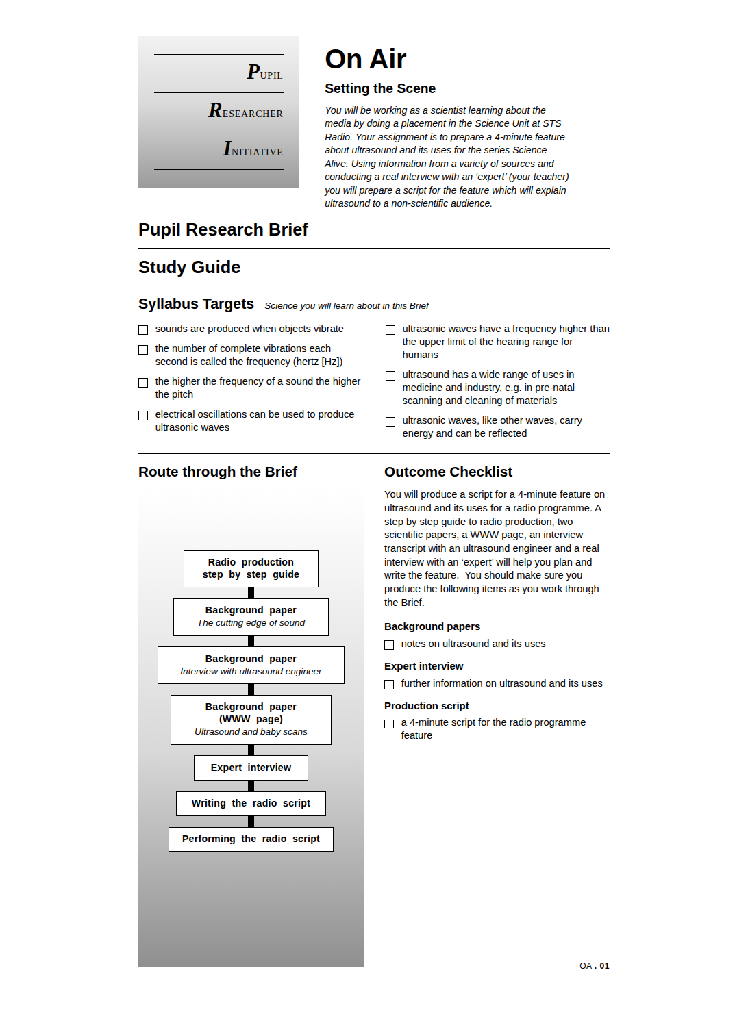Pupil
Researcher
Initiative
On Air
Setting the Scene
You will be working as a scientist learning about the media by doing a placement in the Science Unit at STS Radio. Your assignment is to prepare a 4-minute feature about ultrasound and its uses for the series Science Alive. Using information from a variety of sources and conducting a real interview with an ‘expert’ (your teacher) you will prepare a script for the feature which will explain ultrasound to a non-scientific audience.
Pupil Research Brief
Study Guide
Syllabus Targets
Science you will learn about in this Brief
sounds are produced when objects vibrate
the number of complete vibrations each second is called the frequency (hertz [Hz])
the higher the frequency of a sound the higher the pitch
electrical oscillations can be used to produce ultrasonic waves
ultrasonic waves have a frequency higher than the upper limit of the hearing range for humans
ultrasound has a wide range of uses in medicine and industry, e.g. in pre-natal scanning and cleaning of materials
ultrasonic waves, like other waves, carry energy and can be reflected
Route through the Brief
Radio production
step by step guide
Background paperThe cutting edge of sound
Background paperInterview with ultrasound engineer
Background paper
(WWW page)Ultrasound and baby scans
Expert interview
Writing the radio script
Performing the radio script
Outcome Checklist
You will produce a script for a 4-minute feature on ultrasound and its uses for a radio programme. A step by step guide to radio production, two scientific papers, a WWW page, an interview transcript with an ultrasound engineer and a real interview with an ‘expert’ will help you plan and write the feature. You should make sure you produce the following items as you work through the Brief.
Background papers
notes on ultrasound and its uses
Expert interview
further information on ultrasound and its uses
Production script
a 4-minute script for the radio programme feature
OA . 01